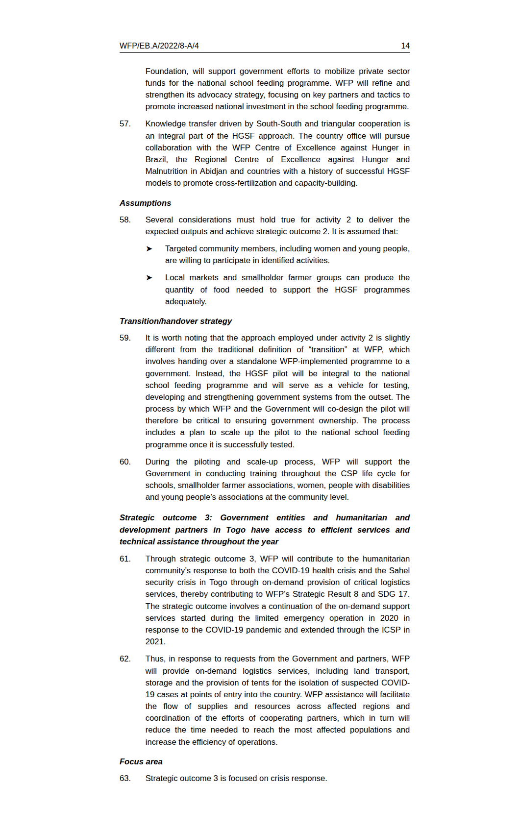WFP/EB.A/2022/8-A/4 14
Foundation, will support government efforts to mobilize private sector funds for the national school feeding programme. WFP will refine and strengthen its advocacy strategy, focusing on key partners and tactics to promote increased national investment in the school feeding programme.
57.
Knowledge transfer driven by South-South and triangular cooperation is an integral part of the HGSF approach. The country office will pursue collaboration with the WFP Centre of Excellence against Hunger in Brazil, the Regional Centre of Excellence against Hunger and Malnutrition in Abidjan and countries with a history of successful HGSF models to promote cross-fertilization and capacity-building.
Assumptions
58.
Several considerations must hold true for activity 2 to deliver the expected outputs and achieve strategic outcome 2. It is assumed that:
➤
Targeted community members, including women and young people, are willing to participate in identified activities.
➤
Local markets and smallholder farmer groups can produce the quantity of food needed to support the HGSF programmes adequately.
Transition/handover strategy
59.
It is worth noting that the approach employed under activity 2 is slightly different from the traditional definition of “transition” at WFP, which involves handing over a standalone WFP-implemented programme to a government. Instead, the HGSF pilot will be integral to the national school feeding programme and will serve as a vehicle for testing, developing and strengthening government systems from the outset. The process by which WFP and the Government will co-design the pilot will therefore be critical to ensuring government ownership. The process includes a plan to scale up the pilot to the national school feeding programme once it is successfully tested.
60.
During the piloting and scale-up process, WFP will support the Government in conducting training throughout the CSP life cycle for schools, smallholder farmer associations, women, people with disabilities and young people’s associations at the community level.
Strategic outcome 3: Government entities and humanitarian and development partners in Togo have access to efficient services and technical assistance throughout the year
61.
Through strategic outcome 3, WFP will contribute to the humanitarian community’s response to both the COVID-19 health crisis and the Sahel security crisis in Togo through on-demand provision of critical logistics services, thereby contributing to WFP’s Strategic Result 8 and SDG 17. The strategic outcome involves a continuation of the on-demand support services started during the limited emergency operation in 2020 in response to the COVID-19 pandemic and extended through the ICSP in 2021.
62.
Thus, in response to requests from the Government and partners, WFP will provide on-demand logistics services, including land transport, storage and the provision of tents for the isolation of suspected COVID-19 cases at points of entry into the country. WFP assistance will facilitate the flow of supplies and resources across affected regions and coordination of the efforts of cooperating partners, which in turn will reduce the time needed to reach the most affected populations and increase the efficiency of operations.
Focus area
63.
Strategic outcome 3 is focused on crisis response.